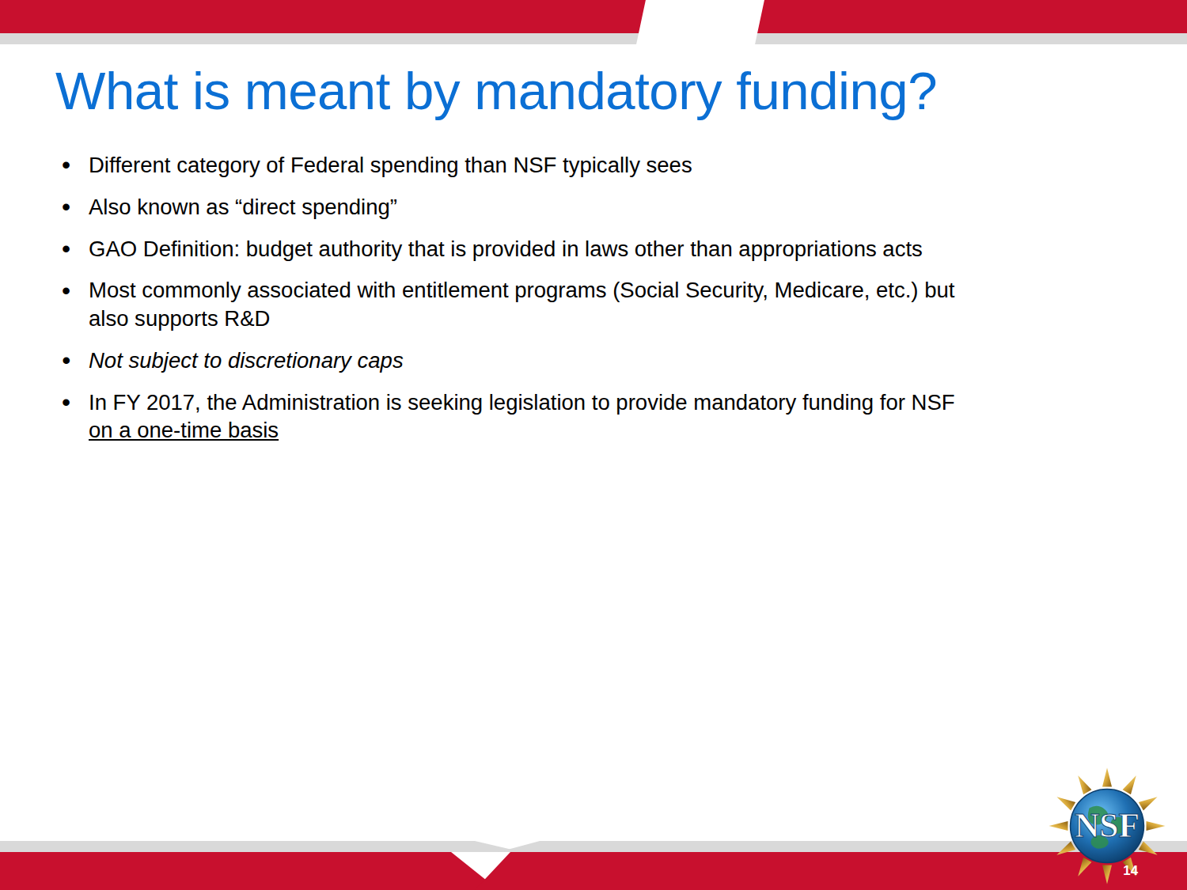What is meant by mandatory funding?
Different category of Federal spending than NSF typically sees
Also known as “direct spending”
GAO Definition: budget authority that is provided in laws other than appropriations acts
Most commonly associated with entitlement programs (Social Security, Medicare, etc.) but also supports R&D
Not subject to discretionary caps
In FY 2017, the Administration is seeking legislation to provide mandatory funding for NSF on a one-time basis
NSF
14